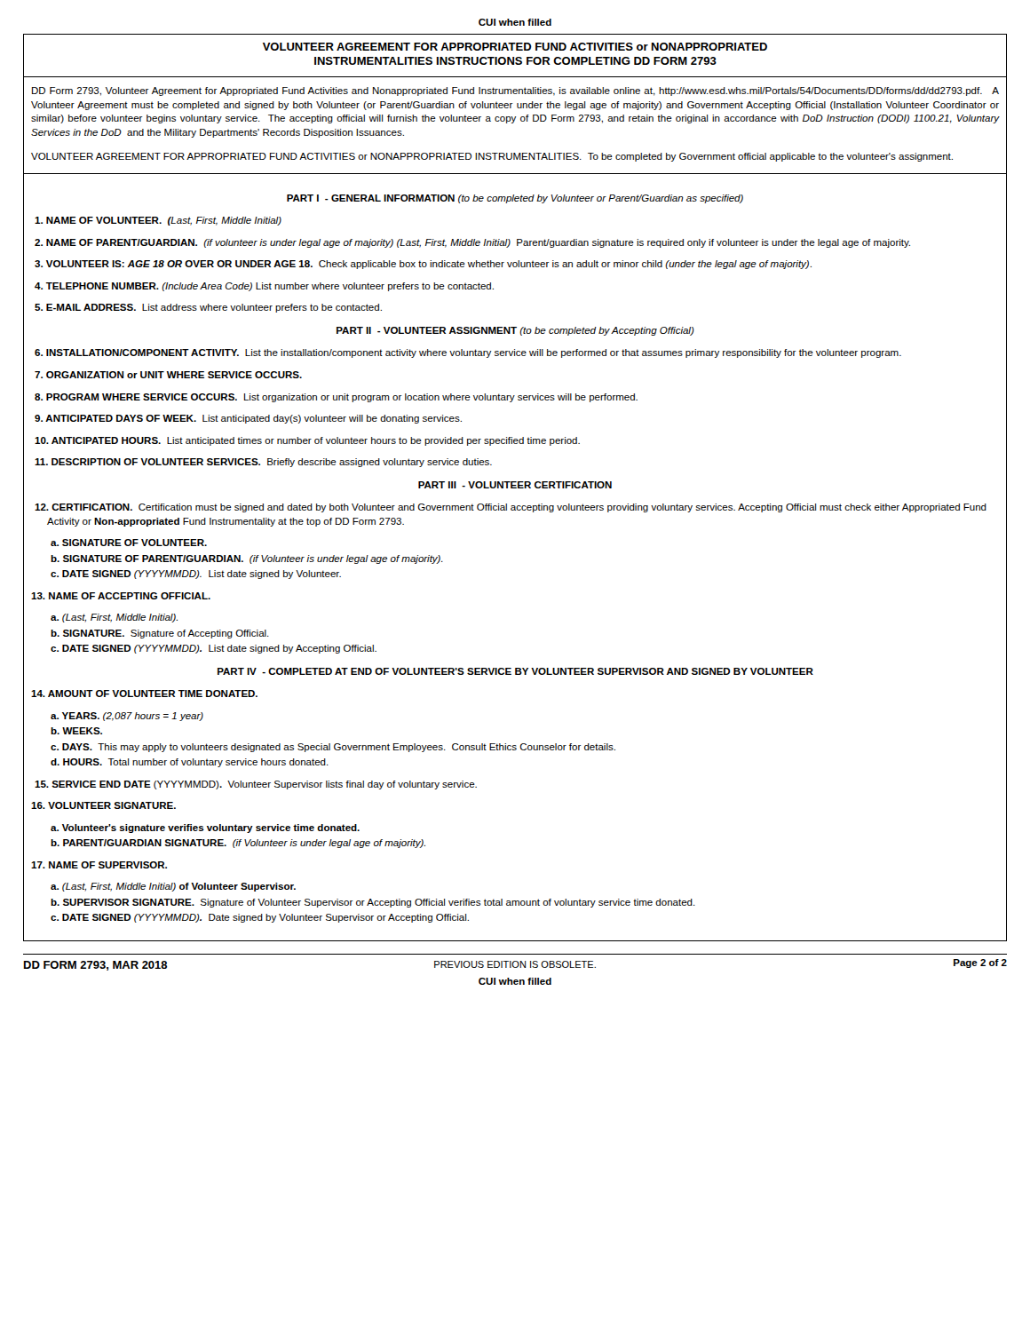CUI when filled
VOLUNTEER AGREEMENT FOR APPROPRIATED FUND ACTIVITIES or NONAPPROPRIATED
INSTRUMENTALITIES INSTRUCTIONS FOR COMPLETING DD FORM 2793
DD Form 2793, Volunteer Agreement for Appropriated Fund Activities and Nonappropriated Fund Instrumentalities, is available online at, http://www.esd.whs.mil/Portals/54/Documents/DD/forms/dd/dd2793.pdf. A Volunteer Agreement must be completed and signed by both Volunteer (or Parent/Guardian of volunteer under the legal age of majority) and Government Accepting Official (Installation Volunteer Coordinator or similar) before volunteer begins voluntary service. The accepting official will furnish the volunteer a copy of DD Form 2793, and retain the original in accordance with DoD Instruction (DODI) 1100.21, Voluntary Services in the DoD and the Military Departments' Records Disposition Issuances.
VOLUNTEER AGREEMENT FOR APPROPRIATED FUND ACTIVITIES or NONAPPROPRIATED INSTRUMENTALITIES. To be completed by Government official applicable to the volunteer's assignment.
PART I - GENERAL INFORMATION (to be completed by Volunteer or Parent/Guardian as specified)
1. NAME OF VOLUNTEER. (Last, First, Middle Initial)
2. NAME OF PARENT/GUARDIAN. (if volunteer is under legal age of majority) (Last, First, Middle Initial) Parent/guardian signature is required only if volunteer is under the legal age of majority.
3. VOLUNTEER IS: AGE 18 OR OVER OR UNDER AGE 18. Check applicable box to indicate whether volunteer is an adult or minor child (under the legal age of majority).
4. TELEPHONE NUMBER. (Include Area Code) List number where volunteer prefers to be contacted.
5. E-MAIL ADDRESS. List address where volunteer prefers to be contacted.
PART II - VOLUNTEER ASSIGNMENT (to be completed by Accepting Official)
6. INSTALLATION/COMPONENT ACTIVITY. List the installation/component activity where voluntary service will be performed or that assumes primary responsibility for the volunteer program.
7. ORGANIZATION or UNIT WHERE SERVICE OCCURS.
8. PROGRAM WHERE SERVICE OCCURS. List organization or unit program or location where voluntary services will be performed.
9. ANTICIPATED DAYS OF WEEK. List anticipated day(s) volunteer will be donating services.
10. ANTICIPATED HOURS. List anticipated times or number of volunteer hours to be provided per specified time period.
11. DESCRIPTION OF VOLUNTEER SERVICES. Briefly describe assigned voluntary service duties.
PART III - VOLUNTEER CERTIFICATION
12. CERTIFICATION. Certification must be signed and dated by both Volunteer and Government Official accepting volunteers providing voluntary services. Accepting Official must check either Appropriated Fund Activity or Non-appropriated Fund Instrumentality at the top of DD Form 2793.
a. SIGNATURE OF VOLUNTEER.
b. SIGNATURE OF PARENT/GUARDIAN. (if Volunteer is under legal age of majority).
c. DATE SIGNED (YYYYMMDD). List date signed by Volunteer.
13. NAME OF ACCEPTING OFFICIAL.
a. (Last, First, Middle Initial).
b. SIGNATURE. Signature of Accepting Official.
c. DATE SIGNED (YYYYMMDD). List date signed by Accepting Official.
PART IV - COMPLETED AT END OF VOLUNTEER'S SERVICE BY VOLUNTEER SUPERVISOR AND SIGNED BY VOLUNTEER
14. AMOUNT OF VOLUNTEER TIME DONATED.
a. YEARS. (2,087 hours = 1 year)
b. WEEKS.
c. DAYS. This may apply to volunteers designated as Special Government Employees. Consult Ethics Counselor for details.
d. HOURS. Total number of voluntary service hours donated.
15. SERVICE END DATE (YYYYMMDD). Volunteer Supervisor lists final day of voluntary service.
16. VOLUNTEER SIGNATURE.
a. Volunteer's signature verifies voluntary service time donated.
b. PARENT/GUARDIAN SIGNATURE. (if Volunteer is under legal age of majority).
17. NAME OF SUPERVISOR.
a. (Last, First, Middle Initial) of Volunteer Supervisor.
b. SUPERVISOR SIGNATURE. Signature of Volunteer Supervisor or Accepting Official verifies total amount of voluntary service time donated.
c. DATE SIGNED (YYYYMMDD). Date signed by Volunteer Supervisor or Accepting Official.
DD FORM 2793, MAR 2018 PREVIOUS EDITION IS OBSOLETE. Page 2 of 2
CUI when filled